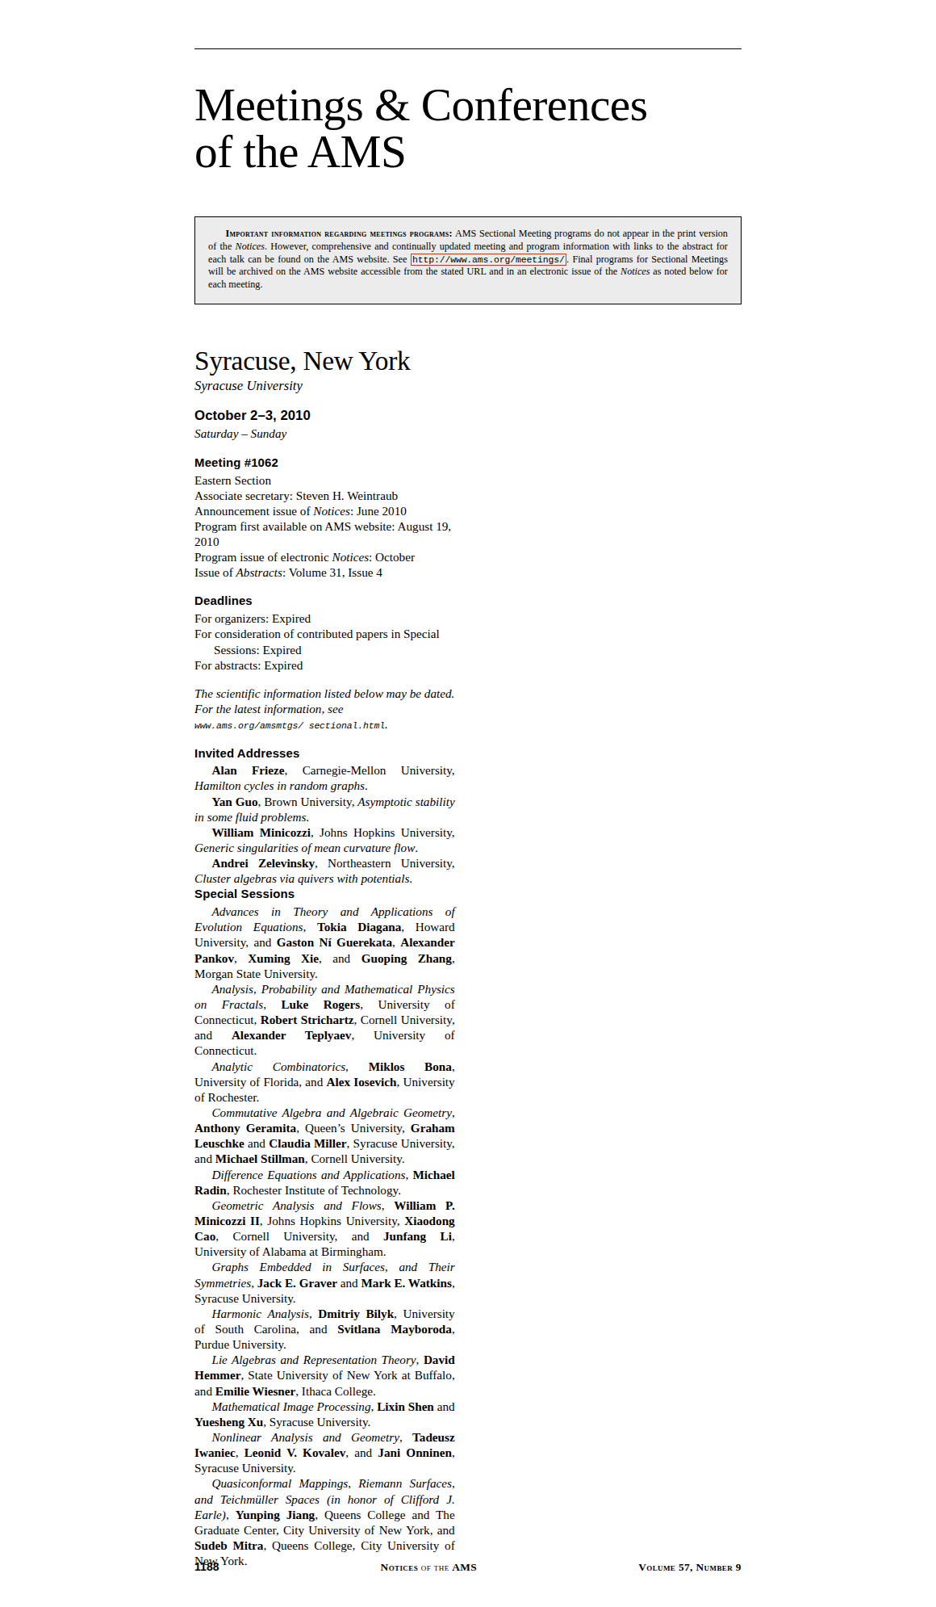Meetings & Conferences
of the AMS
Important information regarding meetings programs: AMS Sectional Meeting programs do not appear in the print version of the Notices. However, comprehensive and continually updated meeting and program information with links to the abstract for each talk can be found on the AMS website. See http://www.ams.org/meetings/. Final programs for Sectional Meetings will be archived on the AMS website accessible from the stated URL and in an electronic issue of the Notices as noted below for each meeting.
Syracuse, New York
Syracuse University
October 2–3, 2010
Saturday – Sunday
Meeting #1062
Eastern Section
Associate secretary: Steven H. Weintraub
Announcement issue of Notices: June 2010
Program first available on AMS website: August 19, 2010
Program issue of electronic Notices: October
Issue of Abstracts: Volume 31, Issue 4
Deadlines
For organizers: Expired
For consideration of contributed papers in Special Sessions: Expired
For abstracts: Expired
The scientific information listed below may be dated. For the latest information, see www.ams.org/amsmtgs/ sectional.html.
Invited Addresses
Alan Frieze, Carnegie-Mellon University, Hamilton cycles in random graphs.
Yan Guo, Brown University, Asymptotic stability in some fluid problems.
William Minicozzi, Johns Hopkins University, Generic singularities of mean curvature flow.
Andrei Zelevinsky, Northeastern University, Cluster algebras via quivers with potentials.
Special Sessions
Advances in Theory and Applications of Evolution Equations, Tokia Diagana, Howard University, and Gaston Ní Guerekata, Alexander Pankov, Xuming Xie, and Guoping Zhang, Morgan State University.
Analysis, Probability and Mathematical Physics on Fractals, Luke Rogers, University of Connecticut, Robert Strichartz, Cornell University, and Alexander Teplyaev, University of Connecticut.
Analytic Combinatorics, Miklos Bona, University of Florida, and Alex Iosevich, University of Rochester.
Commutative Algebra and Algebraic Geometry, Anthony Geramita, Queen’s University, Graham Leuschke and Claudia Miller, Syracuse University, and Michael Stillman, Cornell University.
Difference Equations and Applications, Michael Radin, Rochester Institute of Technology.
Geometric Analysis and Flows, William P. Minicozzi II, Johns Hopkins University, Xiaodong Cao, Cornell University, and Junfang Li, University of Alabama at Birmingham.
Graphs Embedded in Surfaces, and Their Symmetries, Jack E. Graver and Mark E. Watkins, Syracuse University.
Harmonic Analysis, Dmitriy Bilyk, University of South Carolina, and Svitlana Mayboroda, Purdue University.
Lie Algebras and Representation Theory, David Hemmer, State University of New York at Buffalo, and Emilie Wiesner, Ithaca College.
Mathematical Image Processing, Lixin Shen and Yuesheng Xu, Syracuse University.
Nonlinear Analysis and Geometry, Tadeusz Iwaniec, Leonid V. Kovalev, and Jani Onninen, Syracuse University.
Quasiconformal Mappings, Riemann Surfaces, and Teichmüller Spaces (in honor of Clifford J. Earle), Yunping Jiang, Queens College and The Graduate Center, City University of New York, and Sudeb Mitra, Queens College, City University of New York.
1188
Notices of the AMS
Volume 57, Number 9